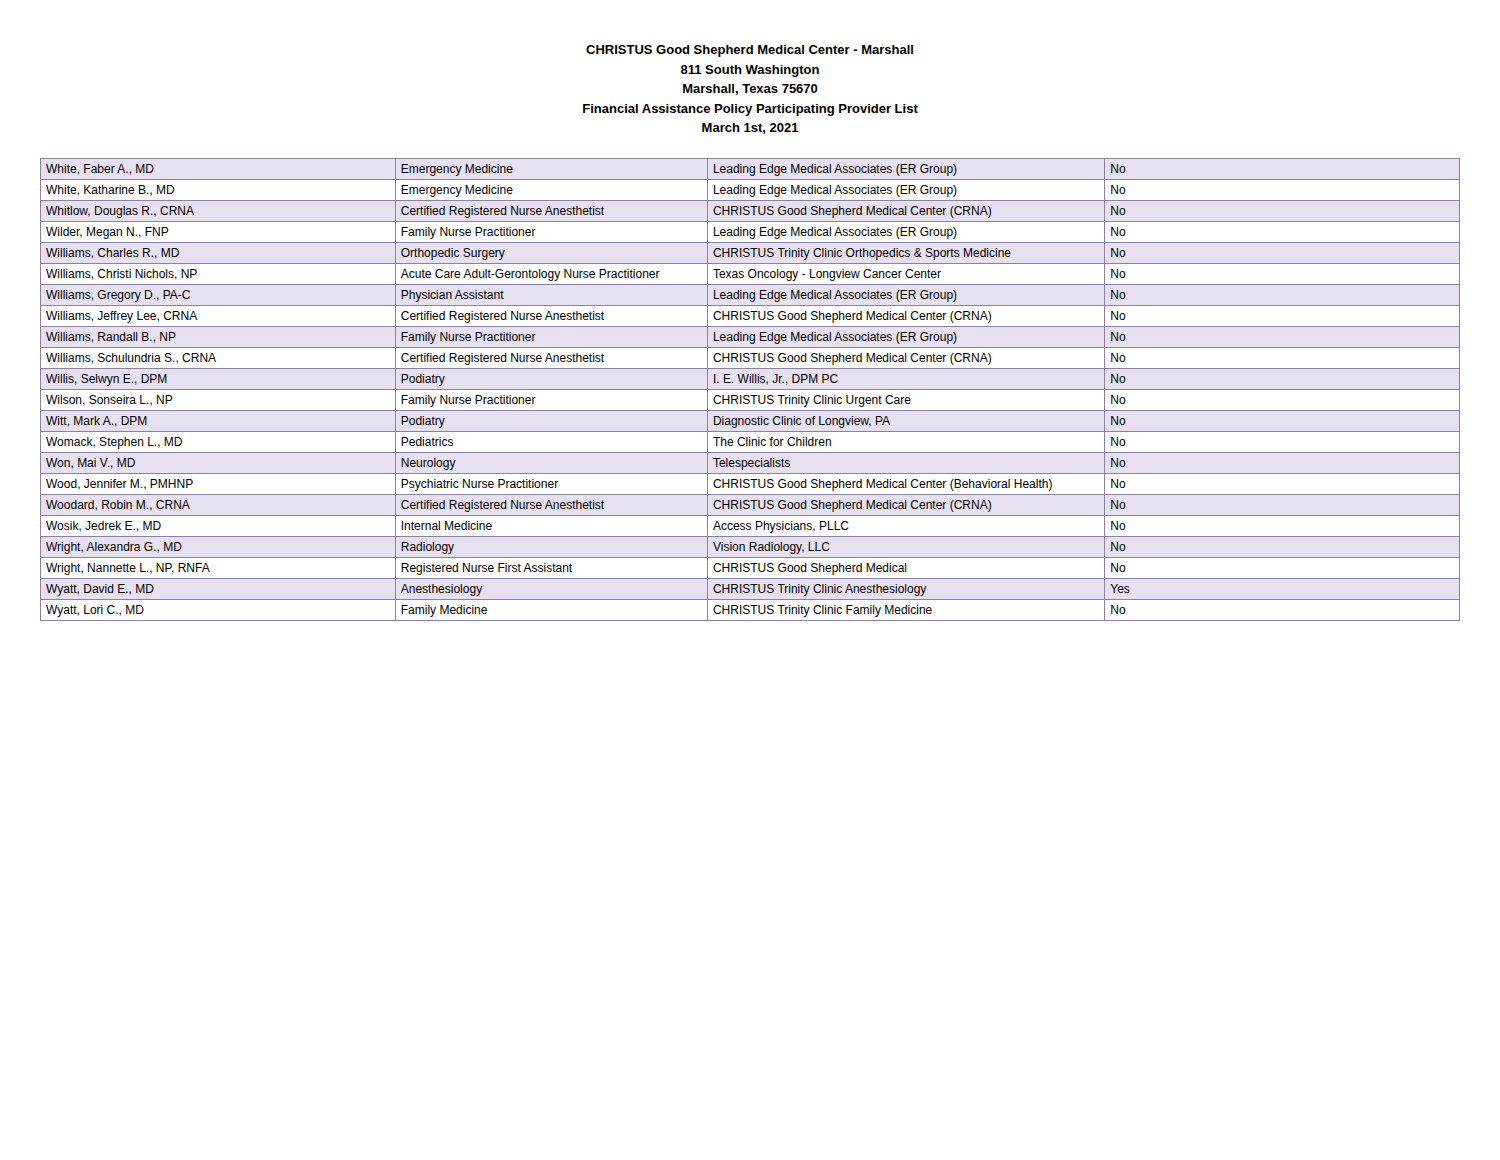CHRISTUS Good Shepherd Medical Center - Marshall
811 South Washington
Marshall, Texas 75670
Financial Assistance Policy Participating Provider List
March 1st, 2021
| White, Faber A., MD | Emergency Medicine | Leading Edge Medical Associates (ER Group) | No |
| White, Katharine B., MD | Emergency Medicine | Leading Edge Medical Associates (ER Group) | No |
| Whitlow, Douglas R., CRNA | Certified Registered Nurse Anesthetist | CHRISTUS Good Shepherd Medical Center (CRNA) | No |
| Wilder, Megan N., FNP | Family Nurse Practitioner | Leading Edge Medical Associates (ER Group) | No |
| Williams, Charles R., MD | Orthopedic Surgery | CHRISTUS Trinity Clinic Orthopedics & Sports Medicine | No |
| Williams, Christi Nichols, NP | Acute Care Adult-Gerontology Nurse Practitioner | Texas Oncology - Longview Cancer Center | No |
| Williams, Gregory D., PA-C | Physician Assistant | Leading Edge Medical Associates (ER Group) | No |
| Williams, Jeffrey Lee, CRNA | Certified Registered Nurse Anesthetist | CHRISTUS Good Shepherd Medical Center (CRNA) | No |
| Williams, Randall B., NP | Family Nurse Practitioner | Leading Edge Medical Associates (ER Group) | No |
| Williams, Schulundria S., CRNA | Certified Registered Nurse Anesthetist | CHRISTUS Good Shepherd Medical Center (CRNA) | No |
| Willis, Selwyn E., DPM | Podiatry | I. E. Willis, Jr., DPM PC | No |
| Wilson, Sonseira L., NP | Family Nurse Practitioner | CHRISTUS Trinity Clinic Urgent Care | No |
| Witt, Mark A., DPM | Podiatry | Diagnostic Clinic of Longview, PA | No |
| Womack, Stephen L., MD | Pediatrics | The Clinic for Children | No |
| Won, Mai V., MD | Neurology | Telespecialists | No |
| Wood, Jennifer M., PMHNP | Psychiatric Nurse Practitioner | CHRISTUS Good Shepherd Medical Center (Behavioral Health) | No |
| Woodard, Robin M., CRNA | Certified Registered Nurse Anesthetist | CHRISTUS Good Shepherd Medical Center (CRNA) | No |
| Wosik, Jedrek E., MD | Internal Medicine | Access Physicians, PLLC | No |
| Wright, Alexandra G., MD | Radiology | Vision Radiology, LLC | No |
| Wright, Nannette L., NP, RNFA | Registered Nurse First Assistant | CHRISTUS Good Shepherd Medical | No |
| Wyatt, David E., MD | Anesthesiology | CHRISTUS Trinity Clinic Anesthesiology | Yes |
| Wyatt, Lori C., MD | Family Medicine | CHRISTUS Trinity Clinic Family Medicine | No |